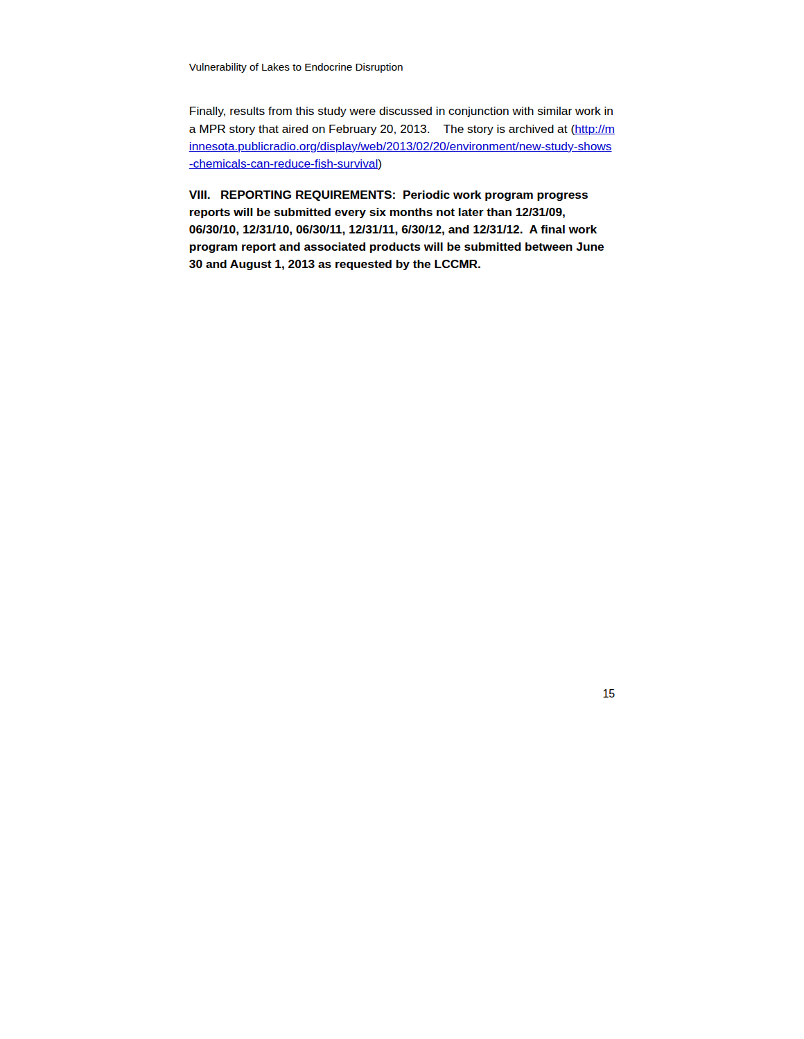Vulnerability of Lakes to Endocrine Disruption
Finally, results from this study were discussed in conjunction with similar work in a MPR story that aired on February 20, 2013. The story is archived at (http://minnesota.publicradio.org/display/web/2013/02/20/environment/new-study-shows-chemicals-can-reduce-fish-survival)
VIII. REPORTING REQUIREMENTS: Periodic work program progress reports will be submitted every six months not later than 12/31/09, 06/30/10, 12/31/10, 06/30/11, 12/31/11, 6/30/12, and 12/31/12. A final work program report and associated products will be submitted between June 30 and August 1, 2013 as requested by the LCCMR.
15